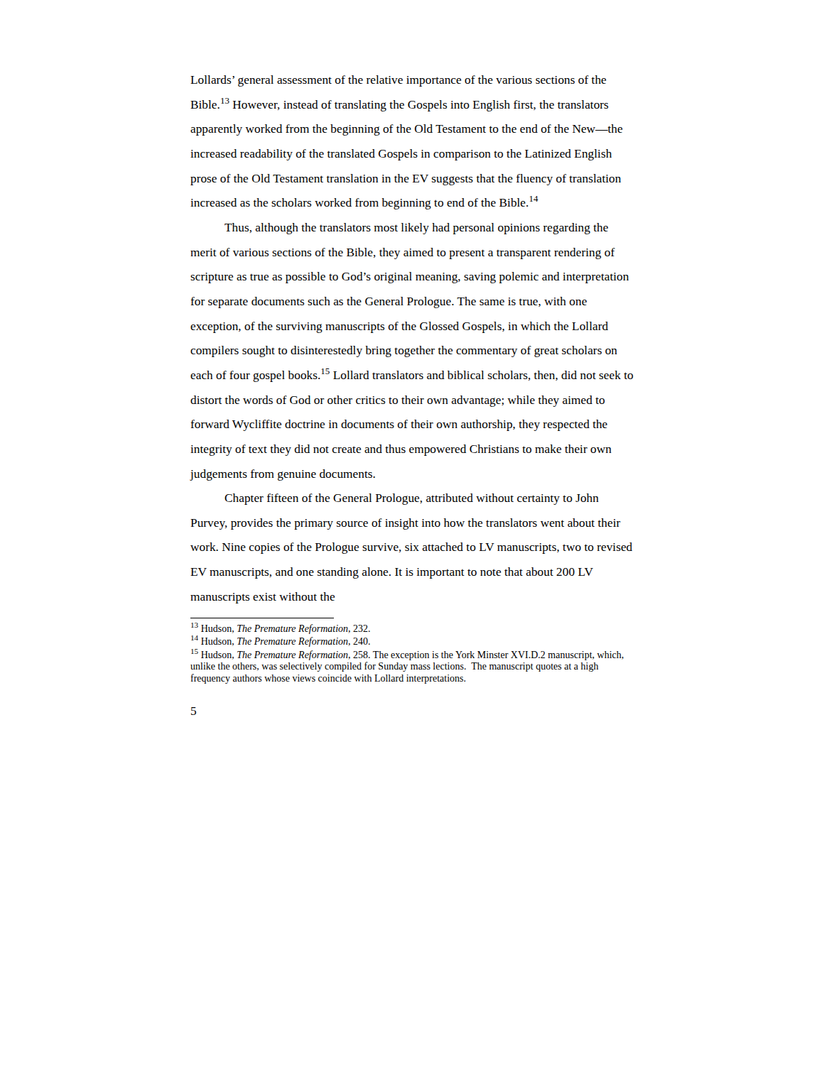Lollards’ general assessment of the relative importance of the various sections of the Bible.13 However, instead of translating the Gospels into English first, the translators apparently worked from the beginning of the Old Testament to the end of the New—the increased readability of the translated Gospels in comparison to the Latinized English prose of the Old Testament translation in the EV suggests that the fluency of translation increased as the scholars worked from beginning to end of the Bible.14
Thus, although the translators most likely had personal opinions regarding the merit of various sections of the Bible, they aimed to present a transparent rendering of scripture as true as possible to God’s original meaning, saving polemic and interpretation for separate documents such as the General Prologue. The same is true, with one exception, of the surviving manuscripts of the Glossed Gospels, in which the Lollard compilers sought to disinterestedly bring together the commentary of great scholars on each of four gospel books.15 Lollard translators and biblical scholars, then, did not seek to distort the words of God or other critics to their own advantage; while they aimed to forward Wycliffite doctrine in documents of their own authorship, they respected the integrity of text they did not create and thus empowered Christians to make their own judgements from genuine documents.
Chapter fifteen of the General Prologue, attributed without certainty to John Purvey, provides the primary source of insight into how the translators went about their work. Nine copies of the Prologue survive, six attached to LV manuscripts, two to revised EV manuscripts, and one standing alone. It is important to note that about 200 LV manuscripts exist without the
13 Hudson, The Premature Reformation, 232.
14 Hudson, The Premature Reformation, 240.
15 Hudson, The Premature Reformation, 258. The exception is the York Minster XVI.D.2 manuscript, which, unlike the others, was selectively compiled for Sunday mass lections. The manuscript quotes at a high frequency authors whose views coincide with Lollard interpretations.
5